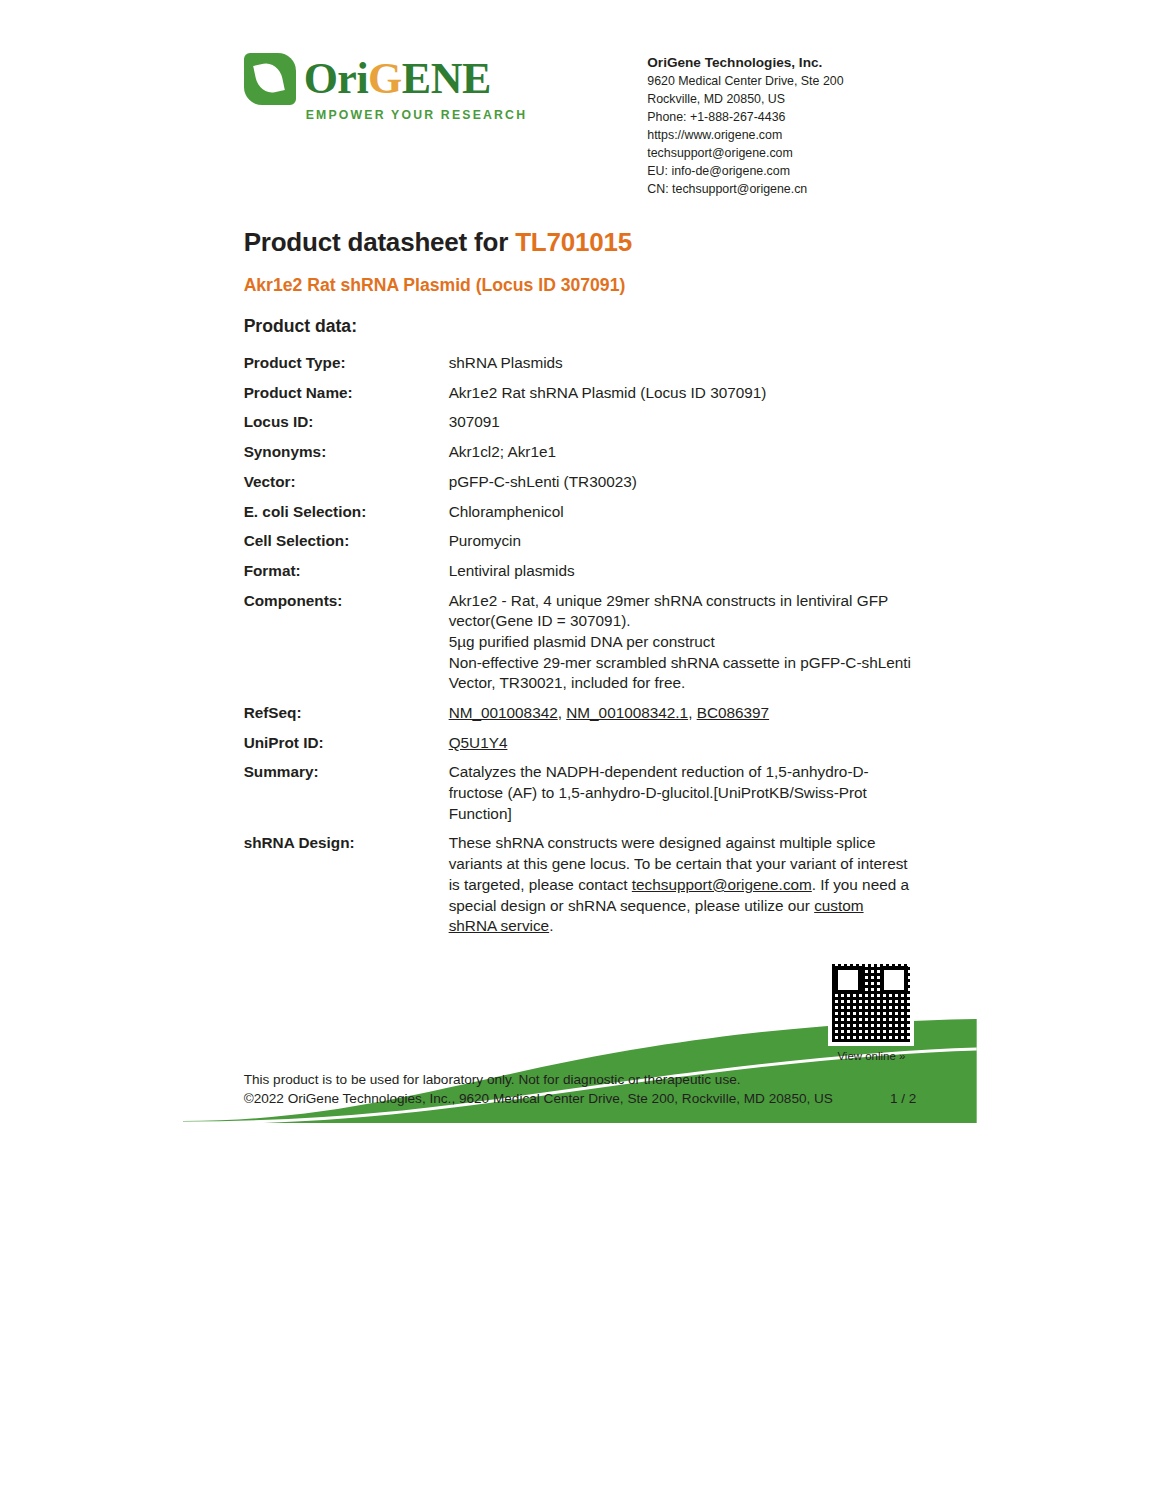OriGENE
EMPOWER YOUR RESEARCH
OriGene Technologies, Inc.
9620 Medical Center Drive, Ste 200
Rockville, MD 20850, US
Phone: +1-888-267-4436
https://www.origene.com
techsupport@origene.com
EU: info-de@origene.com
CN: techsupport@origene.cn
Product datasheet for TL701015
Akr1e2 Rat shRNA Plasmid (Locus ID 307091)
Product data:
| Product Type: | shRNA Plasmids |
| Product Name: | Akr1e2 Rat shRNA Plasmid (Locus ID 307091) |
| Locus ID: | 307091 |
| Synonyms: | Akr1cl2; Akr1e1 |
| Vector: | pGFP-C-shLenti (TR30023) |
| E. coli Selection: | Chloramphenicol |
| Cell Selection: | Puromycin |
| Format: | Lentiviral plasmids |
| Components: | Akr1e2 - Rat, 4 unique 29mer shRNA constructs in lentiviral GFP vector(Gene ID = 307091). 5µg purified plasmid DNA per construct Non-effective 29-mer scrambled shRNA cassette in pGFP-C-shLenti Vector, TR30021, included for free. |
| RefSeq: | NM_001008342 , NM_001008342.1 , BC086397 |
| UniProt ID: | Q5U1Y4 |
| Summary: | Catalyzes the NADPH-dependent reduction of 1,5-anhydro-D-fructose (AF) to 1,5-anhydro-D-glucitol.[UniProtKB/Swiss-Prot Function] |
| shRNA Design: | These shRNA constructs were designed against multiple splice variants at this gene locus. To be certain that your variant of interest is targeted, please contact techsupport@origene.com . If you need a special design or shRNA sequence, please utilize our custom shRNA service . |
View online »
This product is to be used for laboratory only. Not for diagnostic or therapeutic use.
©2022 OriGene Technologies, Inc., 9620 Medical Center Drive, Ste 200, Rockville, MD 20850, US
1 / 2